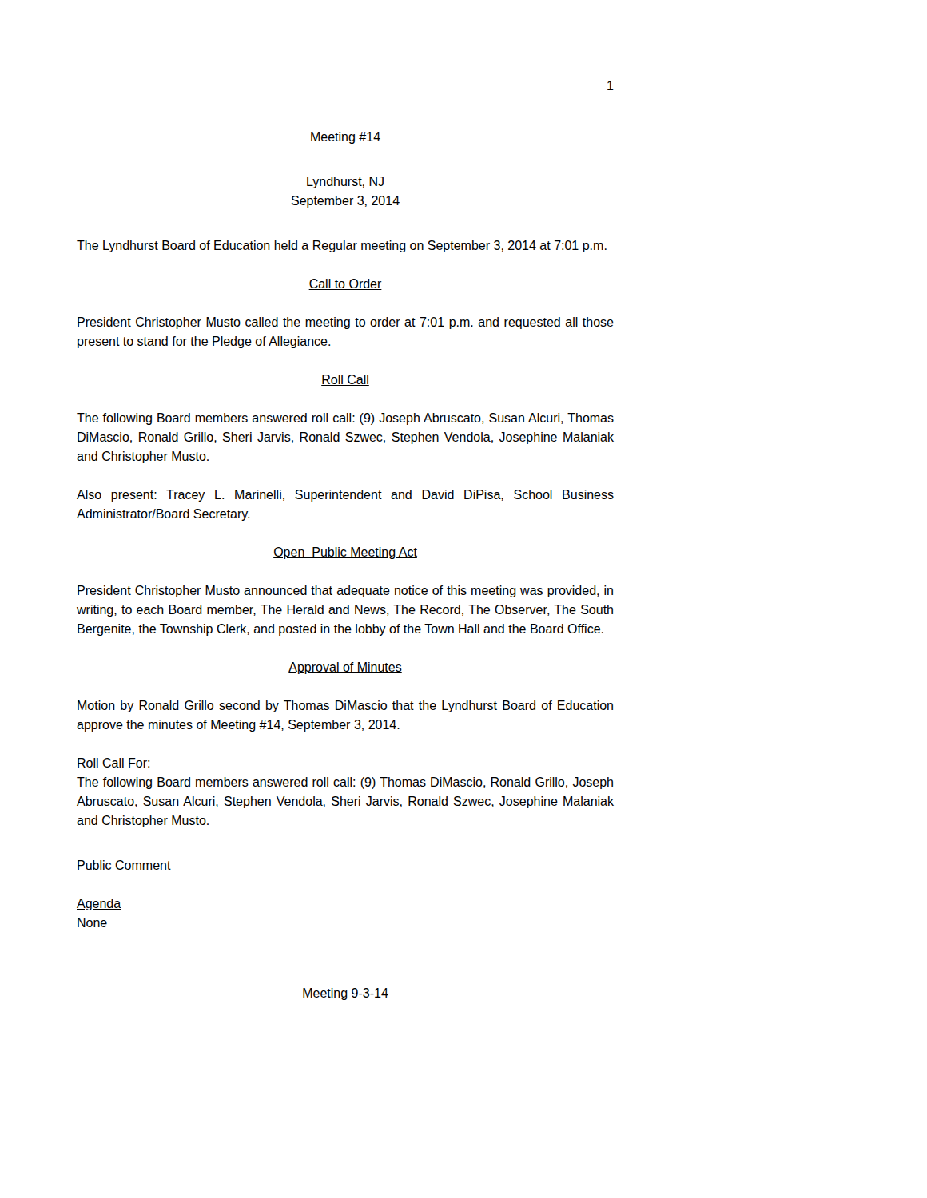1
Meeting #14
Lyndhurst, NJ
September 3, 2014
The Lyndhurst Board of Education held a Regular meeting on September 3, 2014 at 7:01 p.m.
Call to Order
President Christopher Musto called the meeting to order at 7:01 p.m. and requested all those present to stand for the Pledge of Allegiance.
Roll Call
The following Board members answered roll call: (9) Joseph Abruscato, Susan Alcuri, Thomas DiMascio, Ronald Grillo, Sheri Jarvis, Ronald Szwec, Stephen Vendola, Josephine Malaniak and Christopher Musto.
Also present: Tracey L. Marinelli, Superintendent and David DiPisa, School Business Administrator/Board Secretary.
Open Public Meeting Act
President Christopher Musto announced that adequate notice of this meeting was provided, in writing, to each Board member, The Herald and News, The Record, The Observer, The South Bergenite, the Township Clerk, and posted in the lobby of the Town Hall and the Board Office.
Approval of Minutes
Motion by Ronald Grillo second by Thomas DiMascio that the Lyndhurst Board of Education approve the minutes of Meeting #14, September 3, 2014.
Roll Call For:
The following Board members answered roll call: (9) Thomas DiMascio, Ronald Grillo, Joseph Abruscato, Susan Alcuri, Stephen Vendola, Sheri Jarvis, Ronald Szwec, Josephine Malaniak and Christopher Musto.
Public Comment
Agenda
None
Meeting 9-3-14